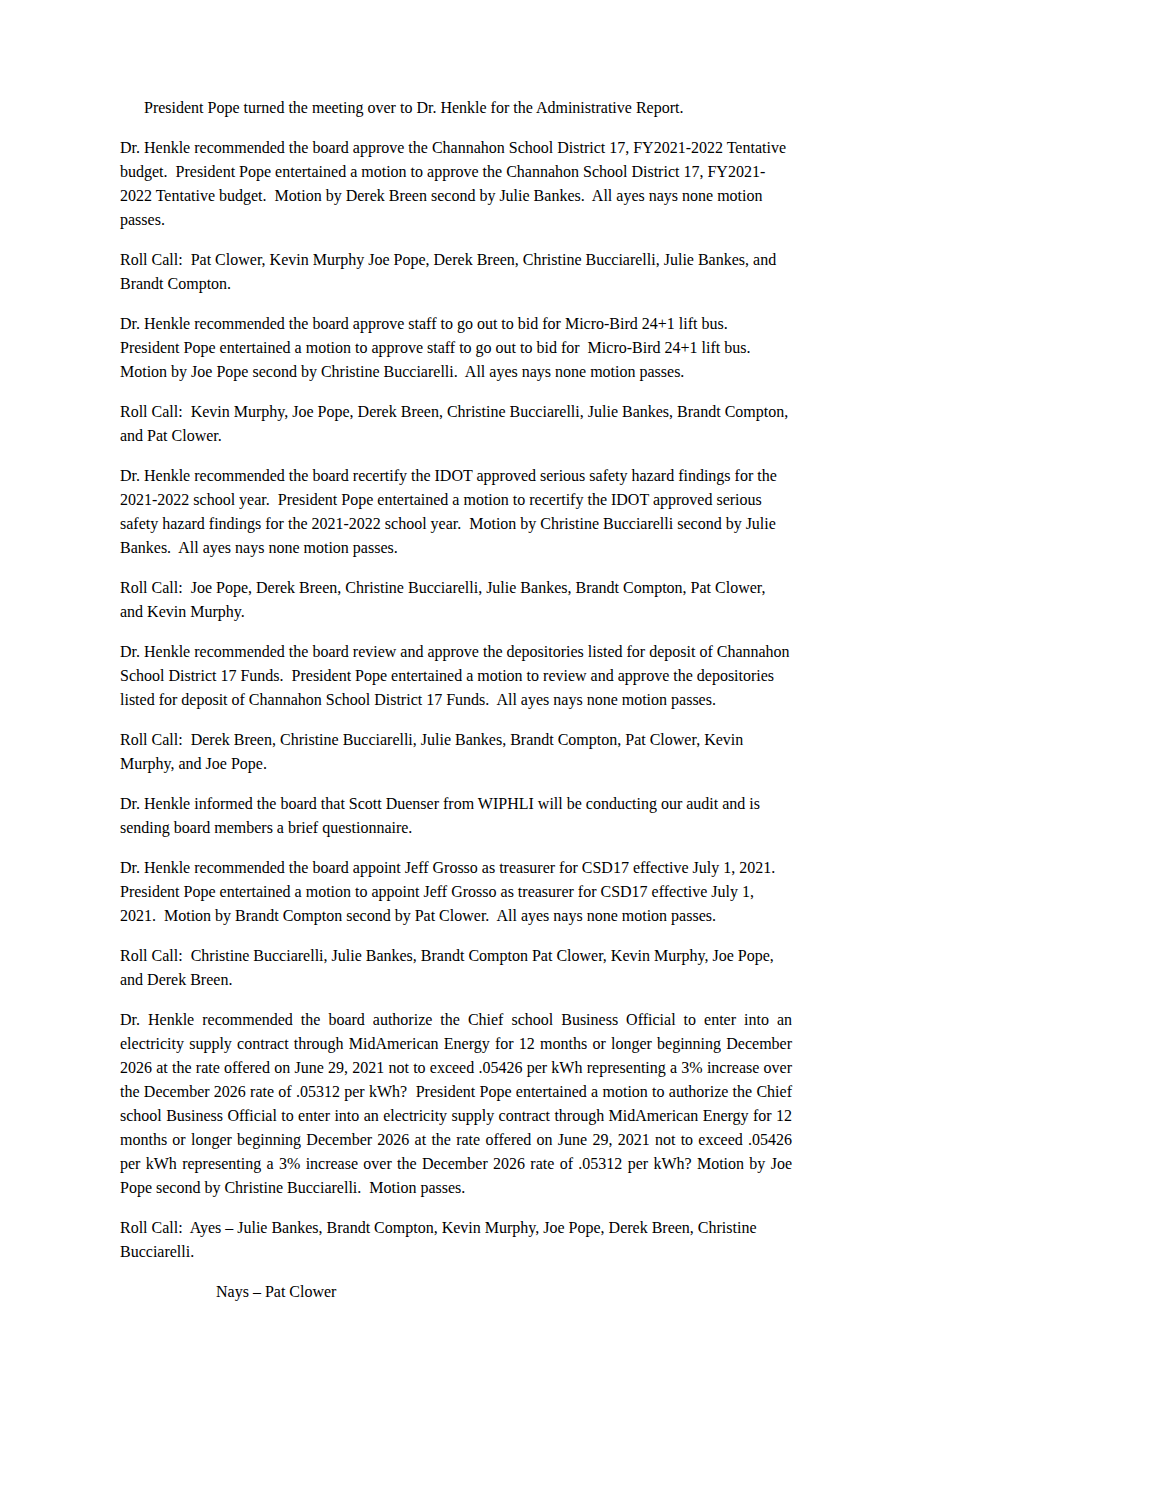President Pope turned the meeting over to Dr. Henkle for the Administrative Report.
Dr. Henkle recommended the board approve the Channahon School District 17, FY2021-2022 Tentative budget. President Pope entertained a motion to approve the Channahon School District 17, FY2021-2022 Tentative budget. Motion by Derek Breen second by Julie Bankes. All ayes nays none motion passes.
Roll Call: Pat Clower, Kevin Murphy Joe Pope, Derek Breen, Christine Bucciarelli, Julie Bankes, and Brandt Compton.
Dr. Henkle recommended the board approve staff to go out to bid for Micro-Bird 24+1 lift bus. President Pope entertained a motion to approve staff to go out to bid for Micro-Bird 24+1 lift bus. Motion by Joe Pope second by Christine Bucciarelli. All ayes nays none motion passes.
Roll Call: Kevin Murphy, Joe Pope, Derek Breen, Christine Bucciarelli, Julie Bankes, Brandt Compton, and Pat Clower.
Dr. Henkle recommended the board recertify the IDOT approved serious safety hazard findings for the 2021-2022 school year. President Pope entertained a motion to recertify the IDOT approved serious safety hazard findings for the 2021-2022 school year. Motion by Christine Bucciarelli second by Julie Bankes. All ayes nays none motion passes.
Roll Call: Joe Pope, Derek Breen, Christine Bucciarelli, Julie Bankes, Brandt Compton, Pat Clower, and Kevin Murphy.
Dr. Henkle recommended the board review and approve the depositories listed for deposit of Channahon School District 17 Funds. President Pope entertained a motion to review and approve the depositories listed for deposit of Channahon School District 17 Funds. All ayes nays none motion passes.
Roll Call: Derek Breen, Christine Bucciarelli, Julie Bankes, Brandt Compton, Pat Clower, Kevin Murphy, and Joe Pope.
Dr. Henkle informed the board that Scott Duenser from WIPHLI will be conducting our audit and is sending board members a brief questionnaire.
Dr. Henkle recommended the board appoint Jeff Grosso as treasurer for CSD17 effective July 1, 2021. President Pope entertained a motion to appoint Jeff Grosso as treasurer for CSD17 effective July 1, 2021. Motion by Brandt Compton second by Pat Clower. All ayes nays none motion passes.
Roll Call: Christine Bucciarelli, Julie Bankes, Brandt Compton Pat Clower, Kevin Murphy, Joe Pope, and Derek Breen.
Dr. Henkle recommended the board authorize the Chief school Business Official to enter into an electricity supply contract through MidAmerican Energy for 12 months or longer beginning December 2026 at the rate offered on June 29, 2021 not to exceed .05426 per kWh representing a 3% increase over the December 2026 rate of .05312 per kWh? President Pope entertained a motion to authorize the Chief school Business Official to enter into an electricity supply contract through MidAmerican Energy for 12 months or longer beginning December 2026 at the rate offered on June 29, 2021 not to exceed .05426 per kWh representing a 3% increase over the December 2026 rate of .05312 per kWh? Motion by Joe Pope second by Christine Bucciarelli. Motion passes.
Roll Call: Ayes – Julie Bankes, Brandt Compton, Kevin Murphy, Joe Pope, Derek Breen, Christine Bucciarelli.
Nays – Pat Clower